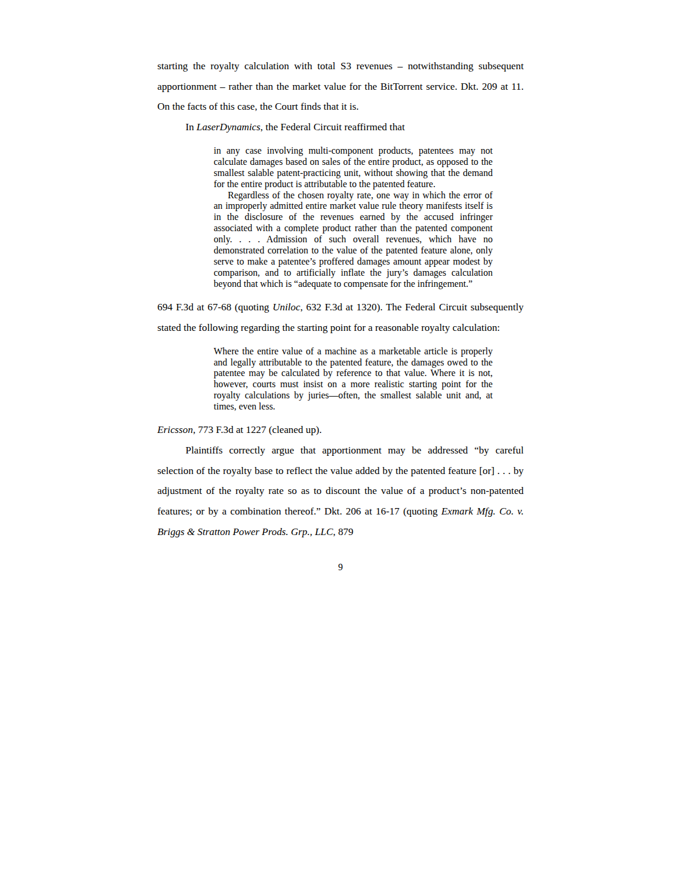starting the royalty calculation with total S3 revenues – notwithstanding subsequent apportionment – rather than the market value for the BitTorrent service. Dkt. 209 at 11. On the facts of this case, the Court finds that it is.
In LaserDynamics, the Federal Circuit reaffirmed that
in any case involving multi-component products, patentees may not calculate damages based on sales of the entire product, as opposed to the smallest salable patent-practicing unit, without showing that the demand for the entire product is attributable to the patented feature.
Regardless of the chosen royalty rate, one way in which the error of an improperly admitted entire market value rule theory manifests itself is in the disclosure of the revenues earned by the accused infringer associated with a complete product rather than the patented component only. . . . Admission of such overall revenues, which have no demonstrated correlation to the value of the patented feature alone, only serve to make a patentee’s proffered damages amount appear modest by comparison, and to artificially inflate the jury’s damages calculation beyond that which is “adequate to compensate for the infringement.”
694 F.3d at 67-68 (quoting Uniloc, 632 F.3d at 1320). The Federal Circuit subsequently stated the following regarding the starting point for a reasonable royalty calculation:
Where the entire value of a machine as a marketable article is properly and legally attributable to the patented feature, the damages owed to the patentee may be calculated by reference to that value. Where it is not, however, courts must insist on a more realistic starting point for the royalty calculations by juries—often, the smallest salable unit and, at times, even less.
Ericsson, 773 F.3d at 1227 (cleaned up).
Plaintiffs correctly argue that apportionment may be addressed “by careful selection of the royalty base to reflect the value added by the patented feature [or] . . . by adjustment of the royalty rate so as to discount the value of a product’s non-patented features; or by a combination thereof.” Dkt. 206 at 16-17 (quoting Exmark Mfg. Co. v. Briggs & Stratton Power Prods. Grp., LLC, 879
9